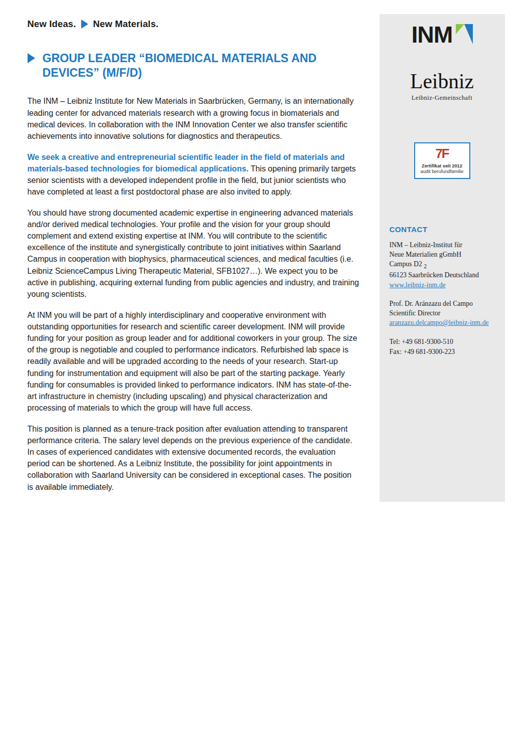New Ideas. New Materials.
INM
Group Leader “Biomedical Materials and Devices” (m/f/d)
The INM – Leibniz Institute for New Materials in Saarbrücken, Germany, is an internationally leading center for advanced materials research with a growing focus in biomaterials and medical devices. In collaboration with the INM Innovation Center we also transfer scientific achievements into innovative solutions for diagnostics and therapeutics.
We seek a creative and entrepreneurial scientific leader in the field of materials and materials-based technologies for biomedical applications. This opening primarily targets senior scientists with a developed independent profile in the field, but junior scientists who have completed at least a first postdoctoral phase are also invited to apply.
You should have strong documented academic expertise in engineering advanced materials and/or derived medical technologies. Your profile and the vision for your group should complement and extend existing expertise at INM. You will contribute to the scientific excellence of the institute and synergistically contribute to joint initiatives within Saarland Campus in cooperation with biophysics, pharmaceutical sciences, and medical faculties (i.e. Leibniz ScienceCampus Living Therapeutic Material, SFB1027…). We expect you to be active in publishing, acquiring external funding from public agencies and industry, and training young scientists.
At INM you will be part of a highly interdisciplinary and cooperative environment with outstanding opportunities for research and scientific career development. INM will provide funding for your position as group leader and for additional coworkers in your group. The size of the group is negotiable and coupled to performance indicators. Refurbished lab space is readily available and will be upgraded according to the needs of your research. Start-up funding for instrumentation and equipment will also be part of the starting package. Yearly funding for consumables is provided linked to performance indicators. INM has state-of-the-art infrastructure in chemistry (including upscaling) and physical characterization and processing of materials to which the group will have full access.
This position is planned as a tenure-track position after evaluation attending to transparent performance criteria. The salary level depends on the previous experience of the candidate. In cases of experienced candidates with extensive documented records, the evaluation period can be shortened. As a Leibniz Institute, the possibility for joint appointments in collaboration with Saarland University can be considered in exceptional cases. The position is available immediately.
Leibniz
Leibniz-Gemeinschaft
7F
Zertifikat seit 2012 audit berufundfamilie
Contact
INM – Leibniz-Institut für
Neue Materialien gGmbH
Campus D2 2
66123 Saarbrücken Deutschland
www.leibniz-inm.de Prof. Dr. Aránzazu del Campo
Scientific Director
aranzazu.delcampo@leibniz-inm.de
Tel: +49 681-9300-510
Fax: +49 681-9300-223